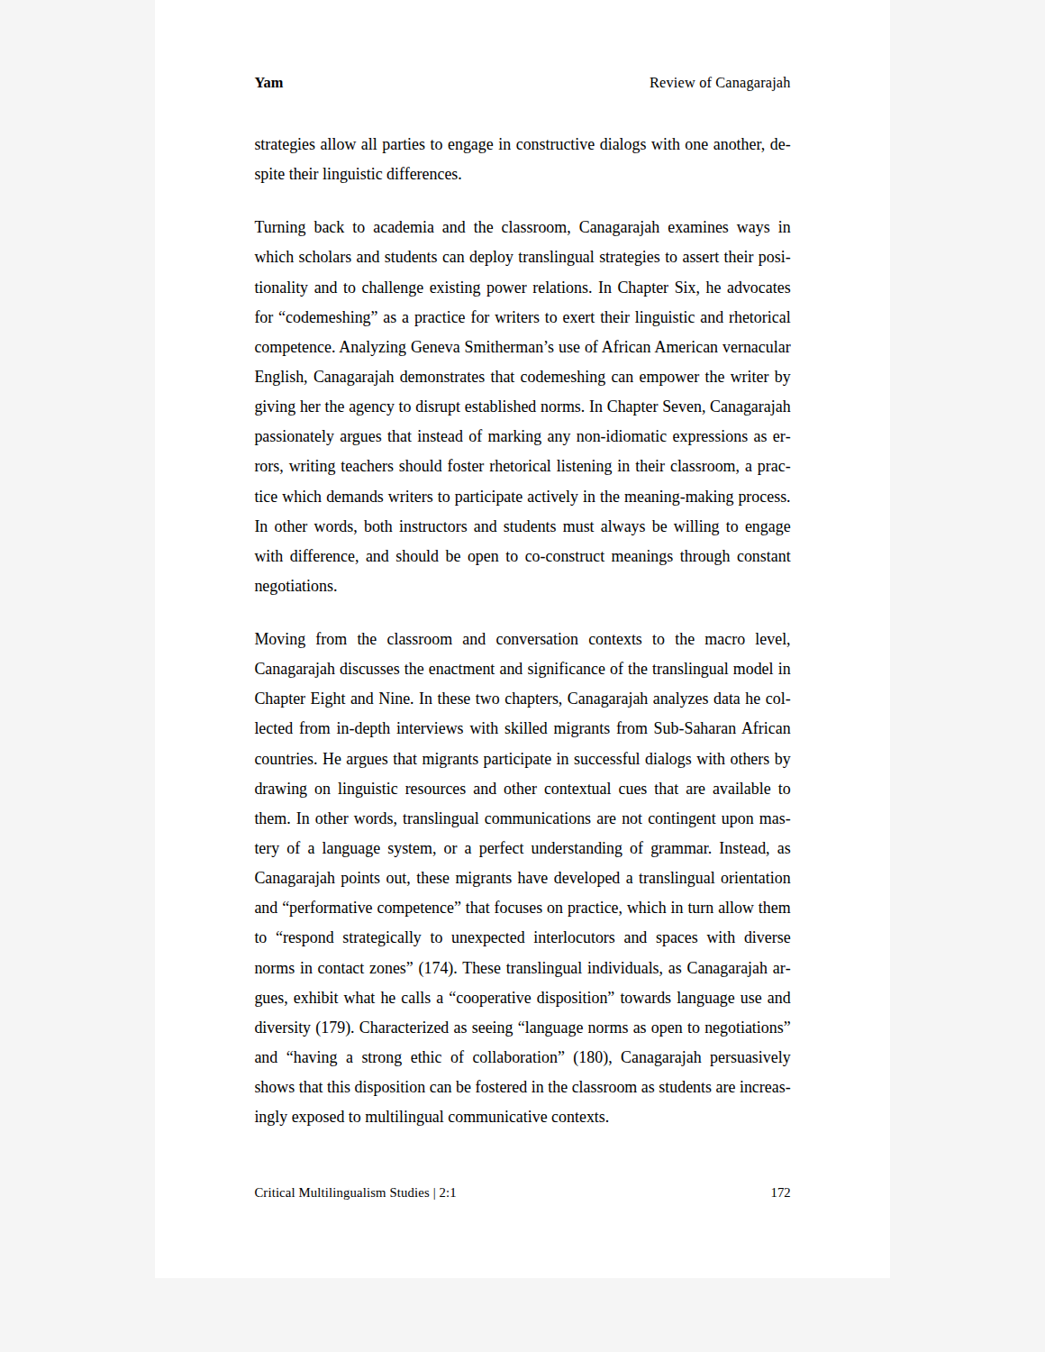Yam Review of Canagarajah
strategies allow all parties to engage in constructive dialogs with one another, despite their linguistic differences.
Turning back to academia and the classroom, Canagarajah examines ways in which scholars and students can deploy translingual strategies to assert their positionality and to challenge existing power relations. In Chapter Six, he advocates for “codemeshing” as a practice for writers to exert their linguistic and rhetorical competence. Analyzing Geneva Smitherman’s use of African American vernacular English, Canagarajah demonstrates that codemeshing can empower the writer by giving her the agency to disrupt established norms. In Chapter Seven, Canagarajah passionately argues that instead of marking any non-idiomatic expressions as errors, writing teachers should foster rhetorical listening in their classroom, a practice which demands writers to participate actively in the meaning-making process. In other words, both instructors and students must always be willing to engage with difference, and should be open to co-construct meanings through constant negotiations.
Moving from the classroom and conversation contexts to the macro level, Canagarajah discusses the enactment and significance of the translingual model in Chapter Eight and Nine. In these two chapters, Canagarajah analyzes data he collected from in-depth interviews with skilled migrants from Sub-Saharan African countries. He argues that migrants participate in successful dialogs with others by drawing on linguistic resources and other contextual cues that are available to them. In other words, translingual communications are not contingent upon mastery of a language system, or a perfect understanding of grammar. Instead, as Canagarajah points out, these migrants have developed a translingual orientation and “performative competence” that focuses on practice, which in turn allow them to “respond strategically to unexpected interlocutors and spaces with diverse norms in contact zones” (174). These translingual individuals, as Canagarajah argues, exhibit what he calls a “cooperative disposition” towards language use and diversity (179). Characterized as seeing “language norms as open to negotiations” and “having a strong ethic of collaboration” (180), Canagarajah persuasively shows that this disposition can be fostered in the classroom as students are increasingly exposed to multilingual communicative contexts.
Critical Multilingualism Studies | 2:1 172